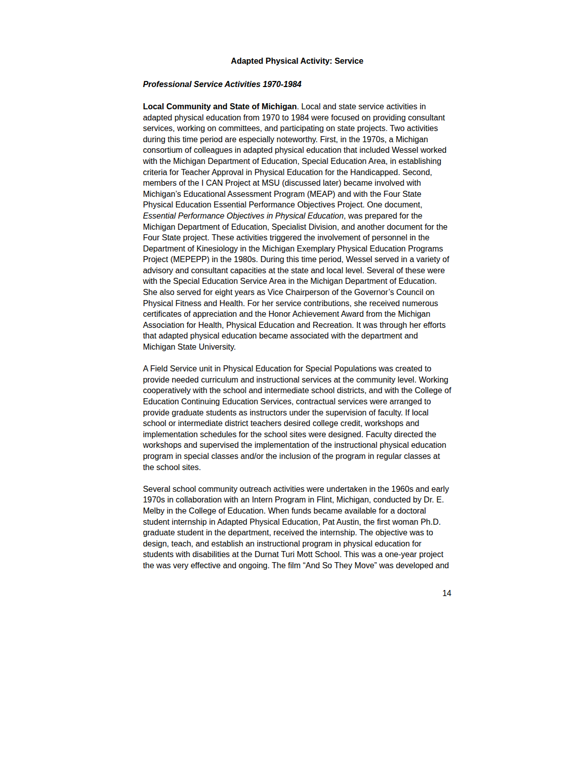Adapted Physical Activity: Service
Professional Service Activities 1970-1984
Local Community and State of Michigan. Local and state service activities in adapted physical education from 1970 to 1984 were focused on providing consultant services, working on committees, and participating on state projects. Two activities during this time period are especially noteworthy. First, in the 1970s, a Michigan consortium of colleagues in adapted physical education that included Wessel worked with the Michigan Department of Education, Special Education Area, in establishing criteria for Teacher Approval in Physical Education for the Handicapped. Second, members of the I CAN Project at MSU (discussed later) became involved with Michigan’s Educational Assessment Program (MEAP) and with the Four State Physical Education Essential Performance Objectives Project. One document, Essential Performance Objectives in Physical Education, was prepared for the Michigan Department of Education, Specialist Division, and another document for the Four State project. These activities triggered the involvement of personnel in the Department of Kinesiology in the Michigan Exemplary Physical Education Programs Project (MEPEPP) in the 1980s. During this time period, Wessel served in a variety of advisory and consultant capacities at the state and local level. Several of these were with the Special Education Service Area in the Michigan Department of Education. She also served for eight years as Vice Chairperson of the Governor’s Council on Physical Fitness and Health. For her service contributions, she received numerous certificates of appreciation and the Honor Achievement Award from the Michigan Association for Health, Physical Education and Recreation. It was through her efforts that adapted physical education became associated with the department and Michigan State University.
A Field Service unit in Physical Education for Special Populations was created to provide needed curriculum and instructional services at the community level. Working cooperatively with the school and intermediate school districts, and with the College of Education Continuing Education Services, contractual services were arranged to provide graduate students as instructors under the supervision of faculty. If local school or intermediate district teachers desired college credit, workshops and implementation schedules for the school sites were designed. Faculty directed the workshops and supervised the implementation of the instructional physical education program in special classes and/or the inclusion of the program in regular classes at the school sites.
Several school community outreach activities were undertaken in the 1960s and early 1970s in collaboration with an Intern Program in Flint, Michigan, conducted by Dr. E. Melby in the College of Education. When funds became available for a doctoral student internship in Adapted Physical Education, Pat Austin, the first woman Ph.D. graduate student in the department, received the internship. The objective was to design, teach, and establish an instructional program in physical education for students with disabilities at the Durnat Turi Mott School. This was a one-year project the was very effective and ongoing. The film “And So They Move” was developed and
14